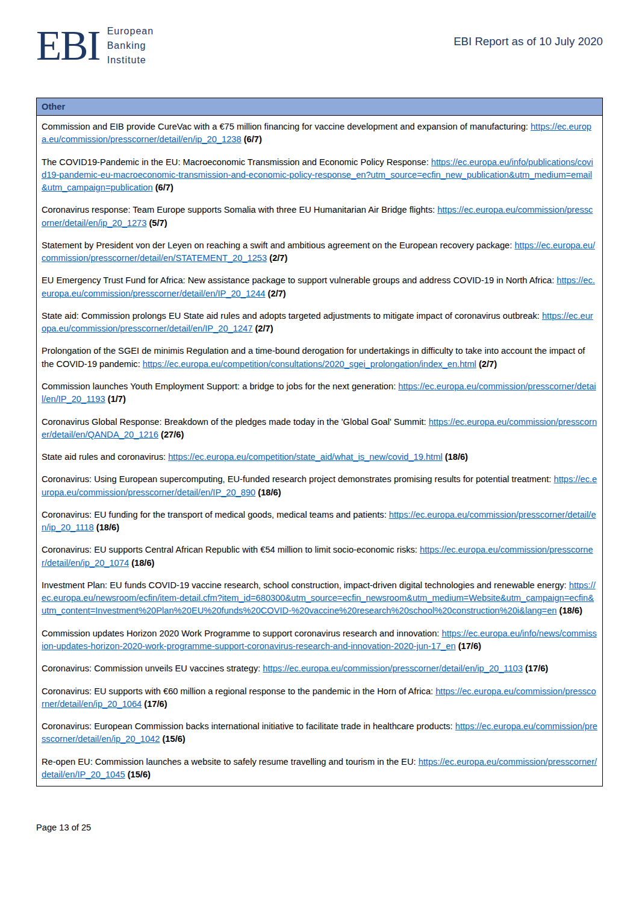EBI
European
Banking
Institute
EBI Report as of 10 July 2020
| Other |
| --- |
| Commission and EIB provide CureVac with a €75 million financing for vaccine development and expansion of manufacturing: https://ec.europa.eu/commission/presscorner/detail/en/ip_20_1238 (6/7) |
| The COVID19-Pandemic in the EU: Macroeconomic Transmission and Economic Policy Response: https://ec.europa.eu/info/publications/covid19-pandemic-eu-macroeconomic-transmission-and-economic-policy-response_en?utm_source=ecfin_new_publication&utm_medium=email&utm_campaign=publication (6/7) |
| Coronavirus response: Team Europe supports Somalia with three EU Humanitarian Air Bridge flights: https://ec.europa.eu/commission/presscorner/detail/en/ip_20_1273 (5/7) |
| Statement by President von der Leyen on reaching a swift and ambitious agreement on the European recovery package: https://ec.europa.eu/commission/presscorner/detail/en/STATEMENT_20_1253 (2/7) |
| EU Emergency Trust Fund for Africa: New assistance package to support vulnerable groups and address COVID-19 in North Africa: https://ec.europa.eu/commission/presscorner/detail/en/IP_20_1244 (2/7) |
| State aid: Commission prolongs EU State aid rules and adopts targeted adjustments to mitigate impact of coronavirus outbreak: https://ec.europa.eu/commission/presscorner/detail/en/IP_20_1247 (2/7) |
| Prolongation of the SGEI de minimis Regulation and a time-bound derogation for undertakings in difficulty to take into account the impact of the COVID-19 pandemic: https://ec.europa.eu/competition/consultations/2020_sgei_prolongation/index_en.html (2/7) |
| Commission launches Youth Employment Support: a bridge to jobs for the next generation: https://ec.europa.eu/commission/presscorner/detail/en/IP_20_1193 (1/7) |
| Coronavirus Global Response: Breakdown of the pledges made today in the 'Global Goal' Summit: https://ec.europa.eu/commission/presscorner/detail/en/QANDA_20_1216 (27/6) |
| State aid rules and coronavirus: https://ec.europa.eu/competition/state_aid/what_is_new/covid_19.html (18/6) |
| Coronavirus: Using European supercomputing, EU-funded research project demonstrates promising results for potential treatment: https://ec.europa.eu/commission/presscorner/detail/en/IP_20_890 (18/6) |
| Coronavirus: EU funding for the transport of medical goods, medical teams and patients: https://ec.europa.eu/commission/presscorner/detail/en/ip_20_1118 (18/6) |
| Coronavirus: EU supports Central African Republic with €54 million to limit socio-economic risks: https://ec.europa.eu/commission/presscorner/detail/en/ip_20_1074 (18/6) |
| Investment Plan: EU funds COVID-19 vaccine research, school construction, impact-driven digital technologies and renewable energy: https://ec.europa.eu/newsroom/ecfin/item-detail.cfm?item_id=680300&utm_source=ecfin_newsroom&utm_medium=Website&utm_campaign=ecfin&utm_content=Investment%20Plan%20EU%20funds%20COVID-%20vaccine%20research%20school%20construction%20i&lang=en (18/6) |
| Commission updates Horizon 2020 Work Programme to support coronavirus research and innovation: https://ec.europa.eu/info/news/commission-updates-horizon-2020-work-programme-support-coronavirus-research-and-innovation-2020-jun-17_en (17/6) |
| Coronavirus: Commission unveils EU vaccines strategy: https://ec.europa.eu/commission/presscorner/detail/en/ip_20_1103 (17/6) |
| Coronavirus: EU supports with €60 million a regional response to the pandemic in the Horn of Africa: https://ec.europa.eu/commission/presscorner/detail/en/ip_20_1064 (17/6) |
| Coronavirus: European Commission backs international initiative to facilitate trade in healthcare products: https://ec.europa.eu/commission/presscorner/detail/en/ip_20_1042 (15/6) |
| Re-open EU: Commission launches a website to safely resume travelling and tourism in the EU: https://ec.europa.eu/commission/presscorner/detail/en/IP_20_1045 (15/6) |
Page 13 of 25